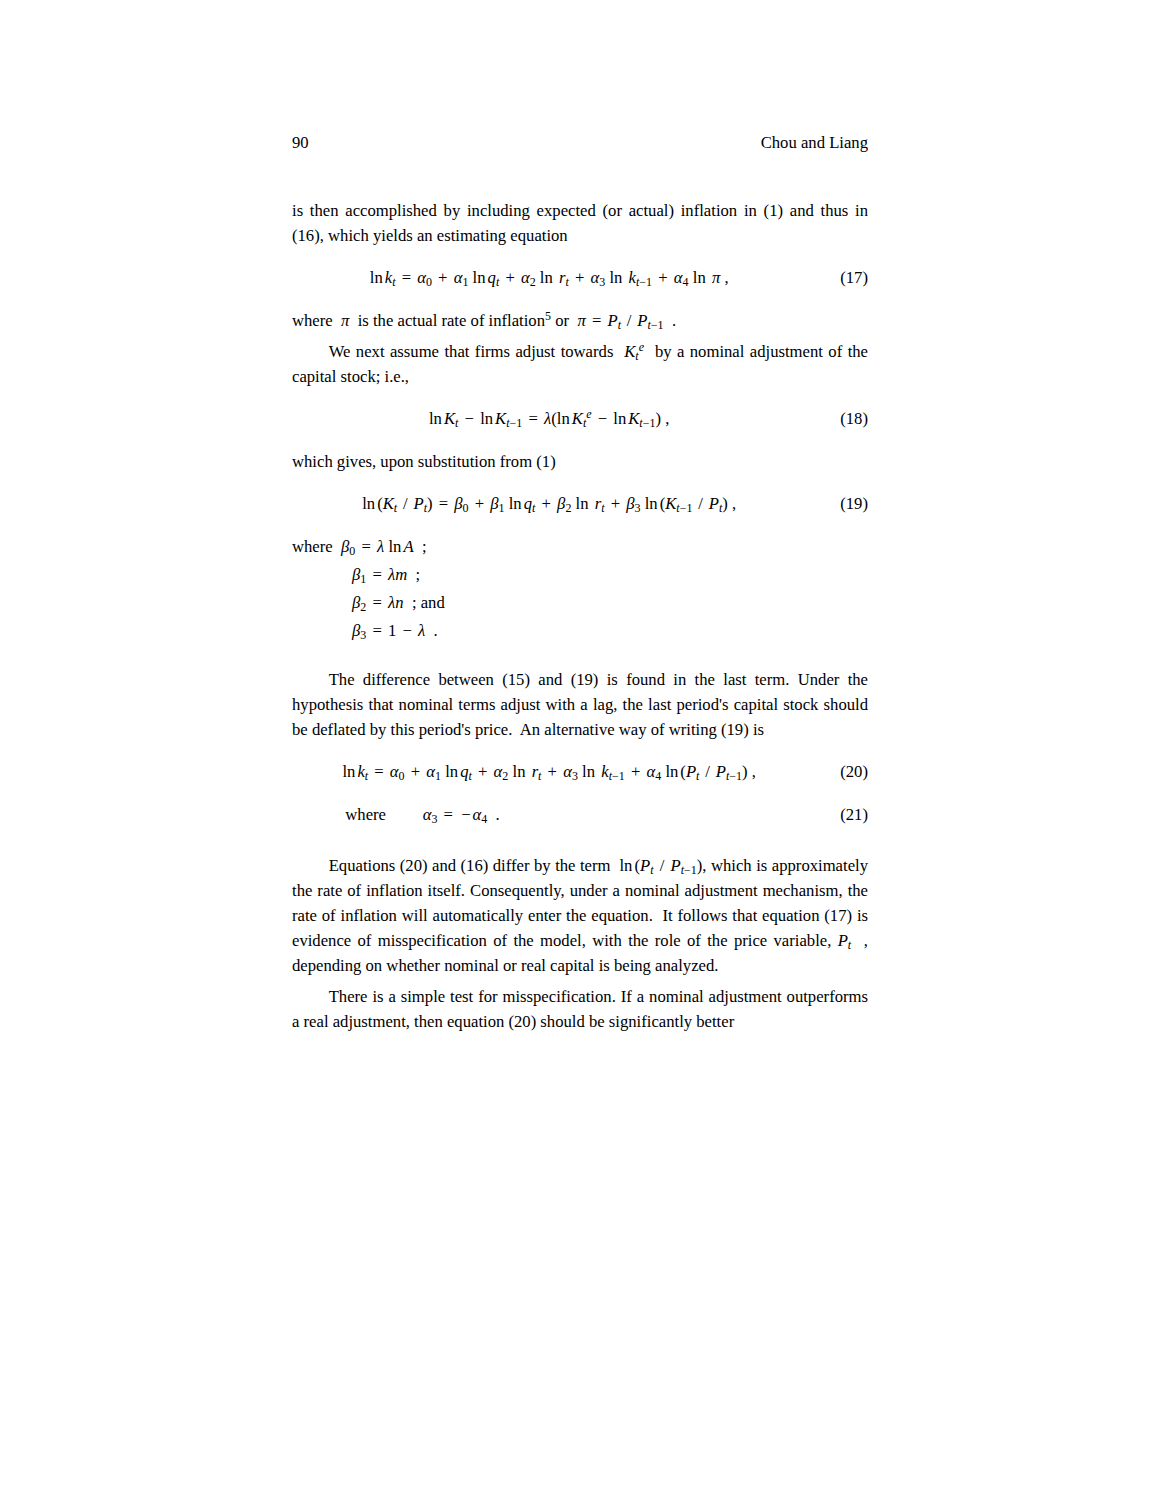90 Chou and Liang
is then accomplished by including expected (or actual) inflation in (1) and thus in (16), which yields an estimating equation
ln kt = α0 + α1 ln qt + α2 ln rt + α3 ln kt−1 + α4 ln π ,
(17)
where π is the actual rate of inflation5 or π = Pt / Pt−1 .
We next assume that firms adjust towards Kte by a nominal adjustment of the capital stock; i.e.,
ln Kt − ln Kt−1 = λ(ln Kte − ln Kt−1) ,
(18)
which gives, upon substitution from (1)
ln(Kt / Pt) = β0 + β1 ln qt + β2 ln rt + β3 ln(Kt−1 / Pt) ,
(19)
where β0 = λ ln A ;
β1 = λm ; β2 = λn ; and β3 = 1 − λ .
The difference between (15) and (19) is found in the last term. Under the hypothesis that nominal terms adjust with a lag, the last period's capital stock should be deflated by this period's price. An alternative way of writing (19) is
ln kt = α0 + α1 ln qt + α2 ln rt + α3 ln kt−1 + α4 ln(Pt / Pt−1) ,
(20)
where
α3 = −α4 .
(21)
Equations (20) and (16) differ by the term ln(Pt / Pt−1), which is approximately the rate of inflation itself. Consequently, under a nominal adjustment mechanism, the rate of inflation will automatically enter the equation. It follows that equation (17) is evidence of misspecification of the model, with the role of the price variable, Pt , depending on whether nominal or real capital is being analyzed.
There is a simple test for misspecification. If a nominal adjustment outperforms a real adjustment, then equation (20) should be significantly better